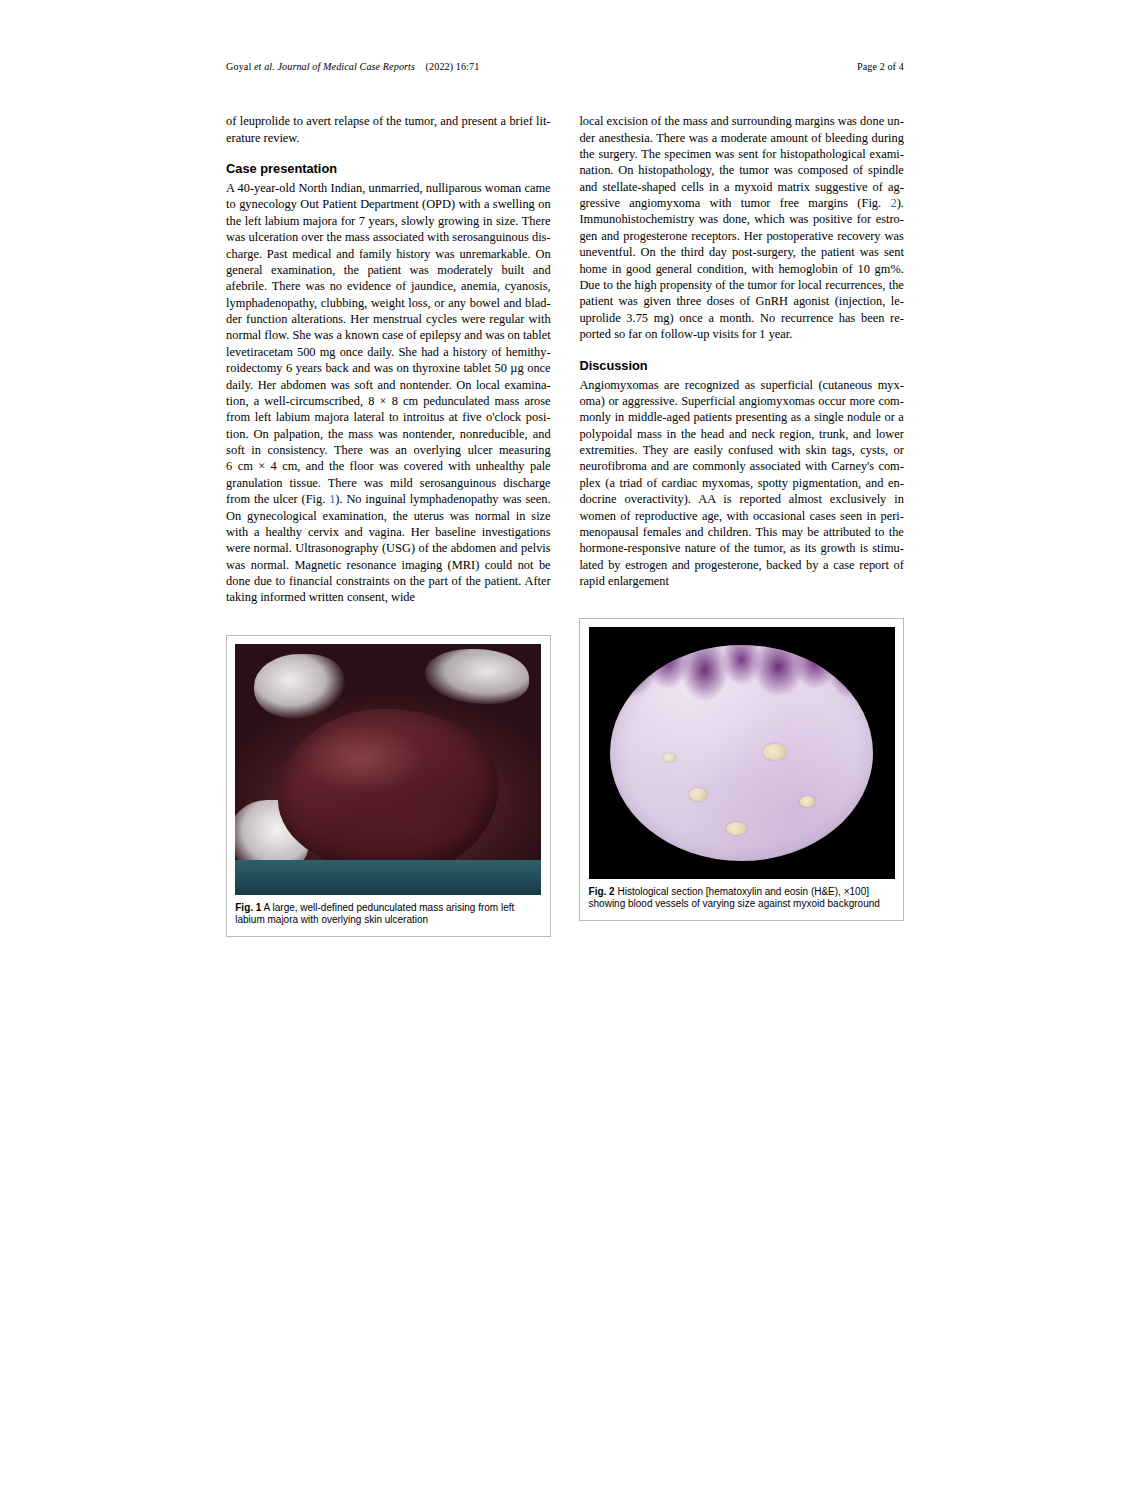Goyal et al. Journal of Medical Case Reports (2022) 16:71
Page 2 of 4
of leuprolide to avert relapse of the tumor, and present a brief literature review.
Case presentation
A 40-year-old North Indian, unmarried, nulliparous woman came to gynecology Out Patient Department (OPD) with a swelling on the left labium majora for 7 years, slowly growing in size. There was ulceration over the mass associated with serosanguinous discharge. Past medical and family history was unremarkable. On general examination, the patient was moderately built and afebrile. There was no evidence of jaundice, anemia, cyanosis, lymphadenopathy, clubbing, weight loss, or any bowel and bladder function alterations. Her menstrual cycles were regular with normal flow. She was a known case of epilepsy and was on tablet levetiracetam 500 mg once daily. She had a history of hemithyroidectomy 6 years back and was on thyroxine tablet 50 µg once daily. Her abdomen was soft and nontender. On local examination, a well-circumscribed, 8 × 8 cm pedunculated mass arose from left labium majora lateral to introitus at five o'clock position. On palpation, the mass was nontender, nonreducible, and soft in consistency. There was an overlying ulcer measuring 6 cm × 4 cm, and the floor was covered with unhealthy pale granulation tissue. There was mild serosanguinous discharge from the ulcer (Fig. 1). No inguinal lymphadenopathy was seen. On gynecological examination, the uterus was normal in size with a healthy cervix and vagina. Her baseline investigations were normal. Ultrasonography (USG) of the abdomen and pelvis was normal. Magnetic resonance imaging (MRI) could not be done due to financial constraints on the part of the patient. After taking informed written consent, wide
Fig. 1 A large, well-defined pedunculated mass arising from left labium majora with overlying skin ulceration
local excision of the mass and surrounding margins was done under anesthesia. There was a moderate amount of bleeding during the surgery. The specimen was sent for histopathological examination. On histopathology, the tumor was composed of spindle and stellate-shaped cells in a myxoid matrix suggestive of aggressive angiomyxoma with tumor free margins (Fig. 2). Immunohistochemistry was done, which was positive for estrogen and progesterone receptors. Her postoperative recovery was uneventful. On the third day post-surgery, the patient was sent home in good general condition, with hemoglobin of 10 gm%. Due to the high propensity of the tumor for local recurrences, the patient was given three doses of GnRH agonist (injection, leuprolide 3.75 mg) once a month. No recurrence has been reported so far on follow-up visits for 1 year.
Discussion
Angiomyxomas are recognized as superficial (cutaneous myxoma) or aggressive. Superficial angiomyxomas occur more commonly in middle-aged patients presenting as a single nodule or a polypoidal mass in the head and neck region, trunk, and lower extremities. They are easily confused with skin tags, cysts, or neurofibroma and are commonly associated with Carney's complex (a triad of cardiac myxomas, spotty pigmentation, and endocrine overactivity). AA is reported almost exclusively in women of reproductive age, with occasional cases seen in perimenopausal females and children. This may be attributed to the hormone-responsive nature of the tumor, as its growth is stimulated by estrogen and progesterone, backed by a case report of rapid enlargement
Fig. 2 Histological section [hematoxylin and eosin (H&E), ×100] showing blood vessels of varying size against myxoid background